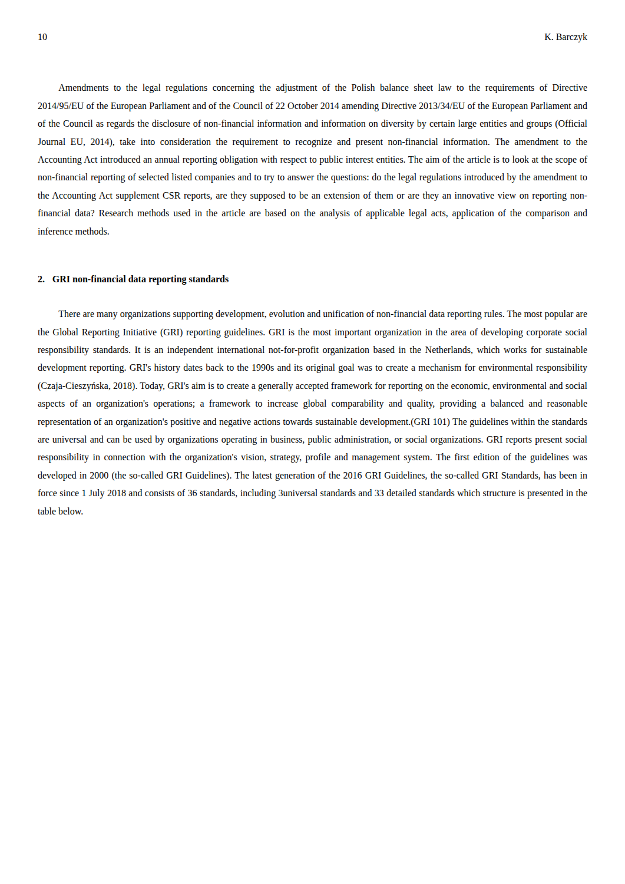10 K. Barczyk
Amendments to the legal regulations concerning the adjustment of the Polish balance sheet law to the requirements of Directive 2014/95/EU of the European Parliament and of the Council of 22 October 2014 amending Directive 2013/34/EU of the European Parliament and of the Council as regards the disclosure of non-financial information and information on diversity by certain large entities and groups (Official Journal EU, 2014), take into consideration the requirement to recognize and present non-financial information. The amendment to the Accounting Act introduced an annual reporting obligation with respect to public interest entities. The aim of the article is to look at the scope of non-financial reporting of selected listed companies and to try to answer the questions: do the legal regulations introduced by the amendment to the Accounting Act supplement CSR reports, are they supposed to be an extension of them or are they an innovative view on reporting non-financial data? Research methods used in the article are based on the analysis of applicable legal acts, application of the comparison and inference methods.
2. GRI non-financial data reporting standards
There are many organizations supporting development, evolution and unification of non-financial data reporting rules. The most popular are the Global Reporting Initiative (GRI) reporting guidelines. GRI is the most important organization in the area of developing corporate social responsibility standards. It is an independent international not-for-profit organization based in the Netherlands, which works for sustainable development reporting. GRI's history dates back to the 1990s and its original goal was to create a mechanism for environmental responsibility (Czaja-Cieszyńska, 2018). Today, GRI's aim is to create a generally accepted framework for reporting on the economic, environmental and social aspects of an organization's operations; a framework to increase global comparability and quality, providing a balanced and reasonable representation of an organization's positive and negative actions towards sustainable development.(GRI 101) The guidelines within the standards are universal and can be used by organizations operating in business, public administration, or social organizations. GRI reports present social responsibility in connection with the organization's vision, strategy, profile and management system. The first edition of the guidelines was developed in 2000 (the so-called GRI Guidelines). The latest generation of the 2016 GRI Guidelines, the so-called GRI Standards, has been in force since 1 July 2018 and consists of 36 standards, including 3universal standards and 33 detailed standards which structure is presented in the table below.